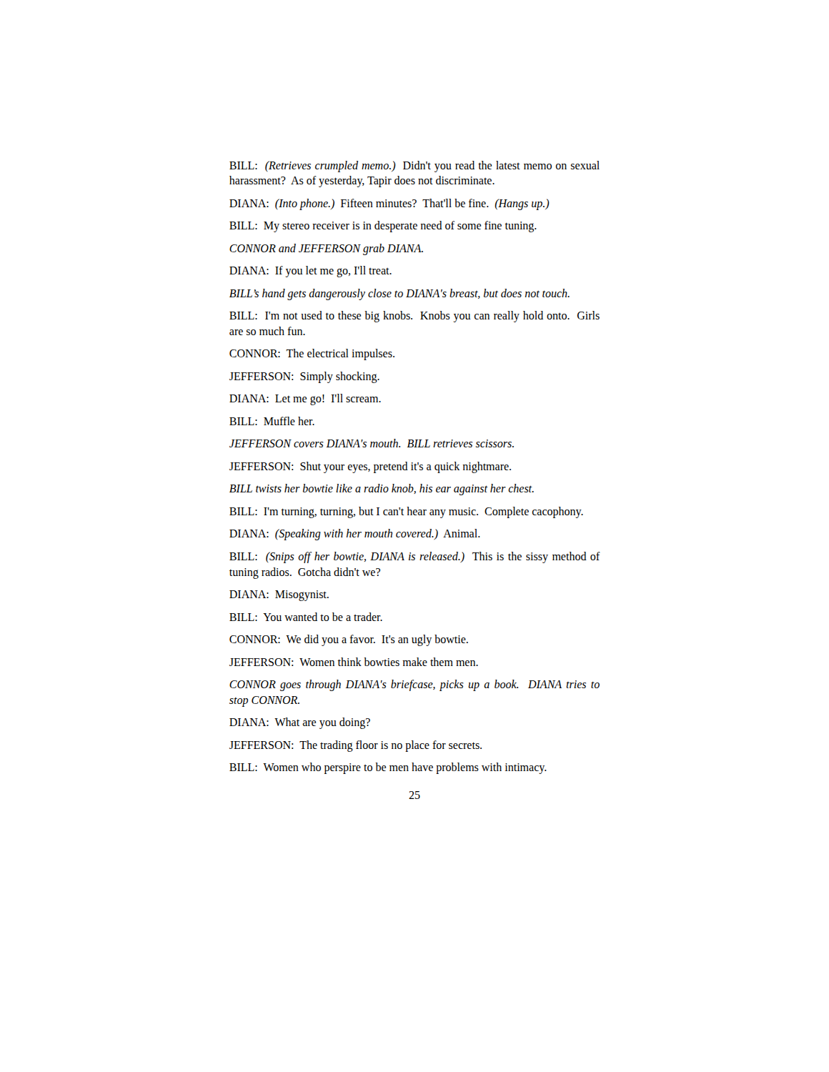BILL: (Retrieves crumpled memo.) Didn't you read the latest memo on sexual harassment? As of yesterday, Tapir does not discriminate.
DIANA: (Into phone.) Fifteen minutes? That'll be fine. (Hangs up.)
BILL: My stereo receiver is in desperate need of some fine tuning.
CONNOR and JEFFERSON grab DIANA.
DIANA: If you let me go, I'll treat.
BILL’s hand gets dangerously close to DIANA's breast, but does not touch.
BILL: I'm not used to these big knobs. Knobs you can really hold onto. Girls are so much fun.
CONNOR: The electrical impulses.
JEFFERSON: Simply shocking.
DIANA: Let me go! I'll scream.
BILL: Muffle her.
JEFFERSON covers DIANA's mouth. BILL retrieves scissors.
JEFFERSON: Shut your eyes, pretend it's a quick nightmare.
BILL twists her bowtie like a radio knob, his ear against her chest.
BILL: I'm turning, turning, but I can't hear any music. Complete cacophony.
DIANA: (Speaking with her mouth covered.) Animal.
BILL: (Snips off her bowtie, DIANA is released.) This is the sissy method of tuning radios. Gotcha didn't we?
DIANA: Misogynist.
BILL: You wanted to be a trader.
CONNOR: We did you a favor. It's an ugly bowtie.
JEFFERSON: Women think bowties make them men.
CONNOR goes through DIANA's briefcase, picks up a book. DIANA tries to stop CONNOR.
DIANA: What are you doing?
JEFFERSON: The trading floor is no place for secrets.
BILL: Women who perspire to be men have problems with intimacy.
25